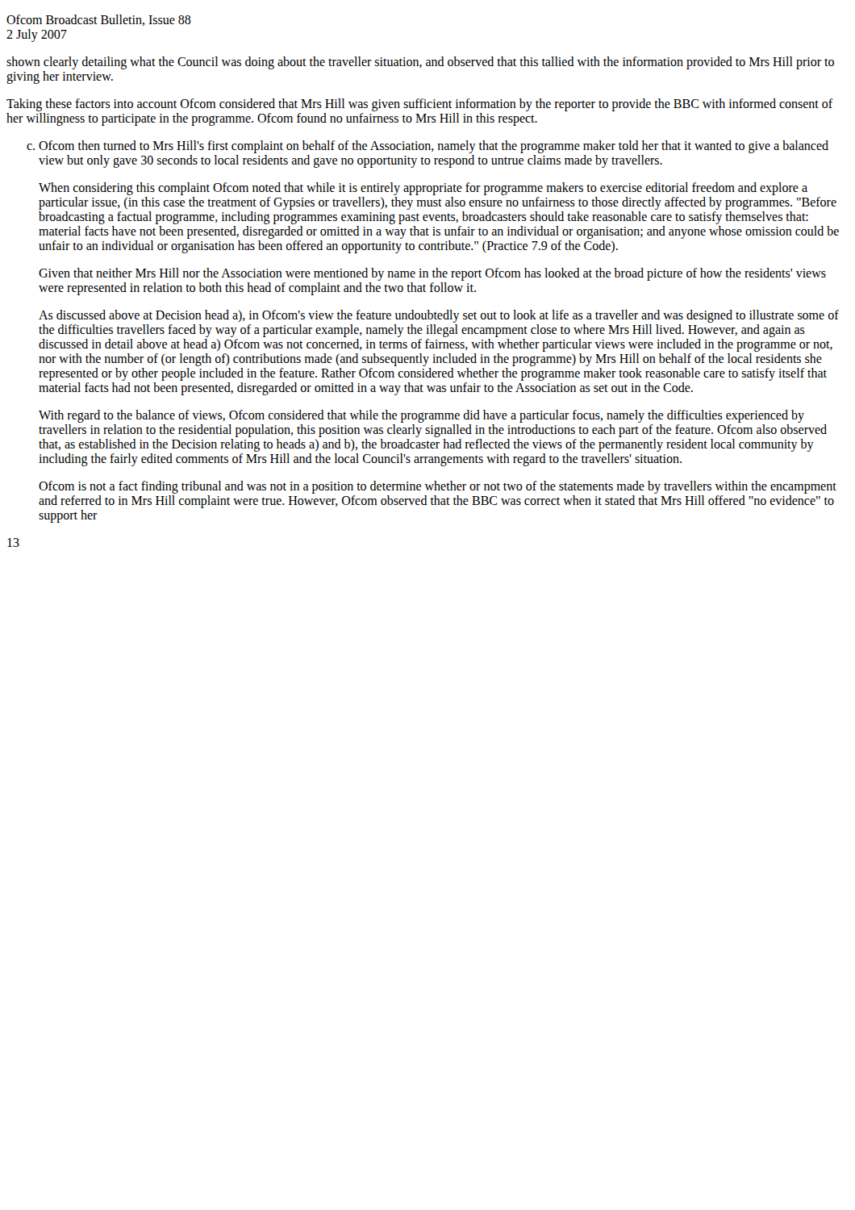Ofcom Broadcast Bulletin, Issue 88
2 July 2007
shown clearly detailing what the Council was doing about the traveller situation, and observed that this tallied with the information provided to Mrs Hill prior to giving her interview.
Taking these factors into account Ofcom considered that Mrs Hill was given sufficient information by the reporter to provide the BBC with informed consent of her willingness to participate in the programme. Ofcom found no unfairness to Mrs Hill in this respect.
Ofcom then turned to Mrs Hill's first complaint on behalf of the Association, namely that the programme maker told her that it wanted to give a balanced view but only gave 30 seconds to local residents and gave no opportunity to respond to untrue claims made by travellers.
When considering this complaint Ofcom noted that while it is entirely appropriate for programme makers to exercise editorial freedom and explore a particular issue, (in this case the treatment of Gypsies or travellers), they must also ensure no unfairness to those directly affected by programmes. "Before broadcasting a factual programme, including programmes examining past events, broadcasters should take reasonable care to satisfy themselves that: material facts have not been presented, disregarded or omitted in a way that is unfair to an individual or organisation; and anyone whose omission could be unfair to an individual or organisation has been offered an opportunity to contribute." (Practice 7.9 of the Code).
Given that neither Mrs Hill nor the Association were mentioned by name in the report Ofcom has looked at the broad picture of how the residents' views were represented in relation to both this head of complaint and the two that follow it.
As discussed above at Decision head a), in Ofcom's view the feature undoubtedly set out to look at life as a traveller and was designed to illustrate some of the difficulties travellers faced by way of a particular example, namely the illegal encampment close to where Mrs Hill lived. However, and again as discussed in detail above at head a) Ofcom was not concerned, in terms of fairness, with whether particular views were included in the programme or not, nor with the number of (or length of) contributions made (and subsequently included in the programme) by Mrs Hill on behalf of the local residents she represented or by other people included in the feature. Rather Ofcom considered whether the programme maker took reasonable care to satisfy itself that material facts had not been presented, disregarded or omitted in a way that was unfair to the Association as set out in the Code.
With regard to the balance of views, Ofcom considered that while the programme did have a particular focus, namely the difficulties experienced by travellers in relation to the residential population, this position was clearly signalled in the introductions to each part of the feature. Ofcom also observed that, as established in the Decision relating to heads a) and b), the broadcaster had reflected the views of the permanently resident local community by including the fairly edited comments of Mrs Hill and the local Council's arrangements with regard to the travellers' situation.
Ofcom is not a fact finding tribunal and was not in a position to determine whether or not two of the statements made by travellers within the encampment and referred to in Mrs Hill complaint were true. However, Ofcom observed that the BBC was correct when it stated that Mrs Hill offered "no evidence" to support her
13